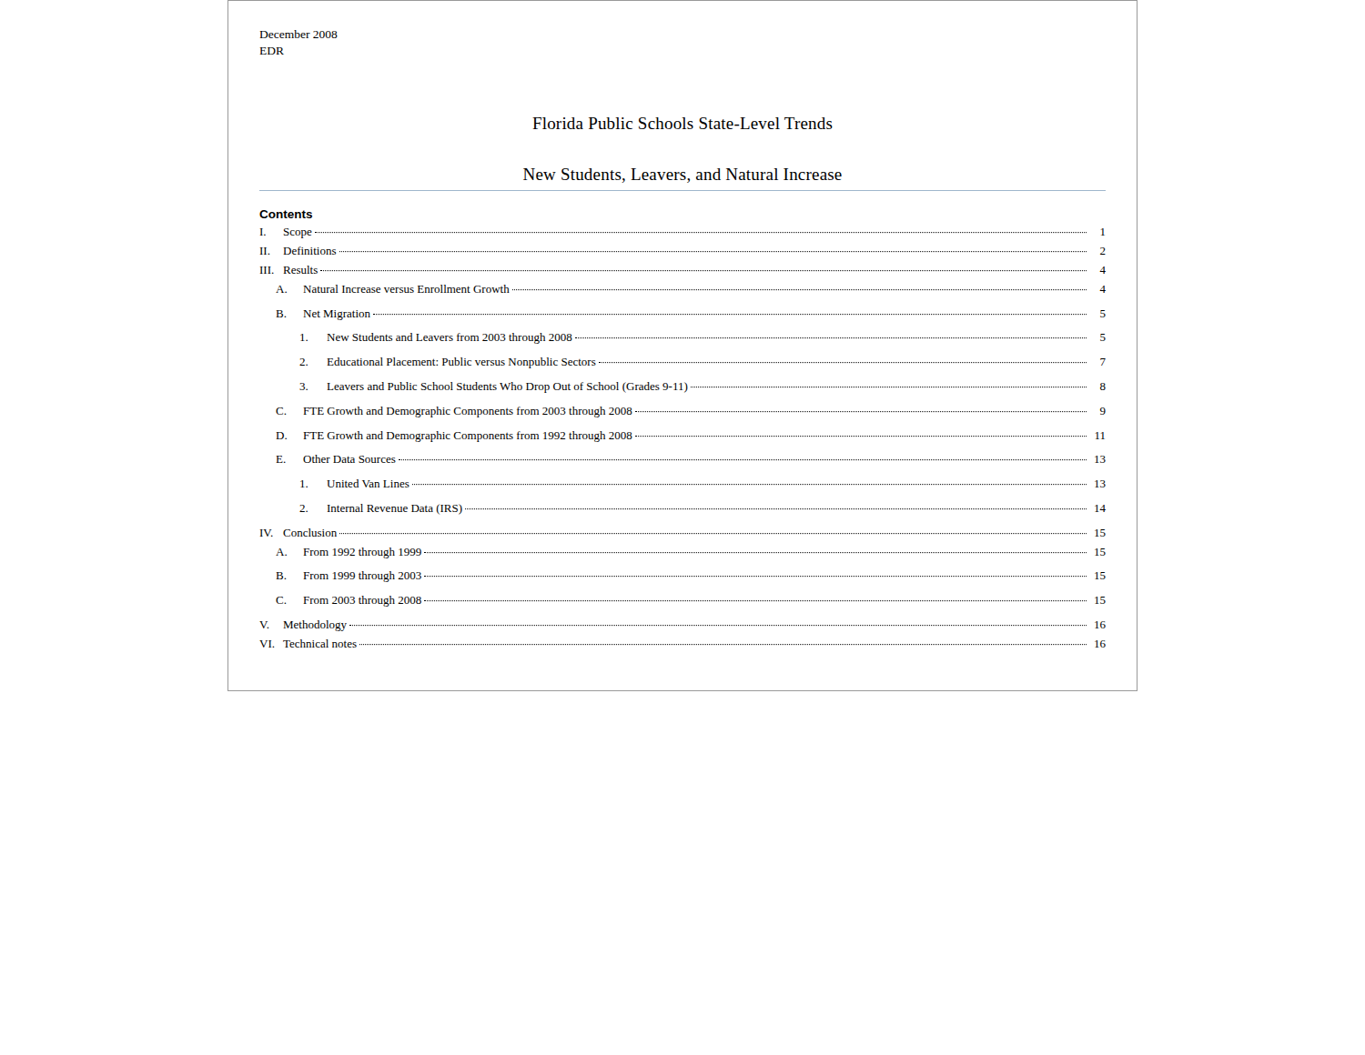December 2008
EDR
Florida Public Schools State-Level Trends
New Students, Leavers, and Natural Increase
Contents
I. Scope 1
II. Definitions 2
III. Results 4
A. Natural Increase versus Enrollment Growth 4
B. Net Migration 5
1. New Students and Leavers from 2003 through 2008 5
2. Educational Placement: Public versus Nonpublic Sectors 7
3. Leavers and Public School Students Who Drop Out of School (Grades 9-11) 8
C. FTE Growth and Demographic Components from 2003 through 2008 9
D. FTE Growth and Demographic Components from 1992 through 2008 11
E. Other Data Sources 13
1. United Van Lines 13
2. Internal Revenue Data (IRS) 14
IV. Conclusion 15
A. From 1992 through 1999 15
B. From 1999 through 2003 15
C. From 2003 through 2008 15
V. Methodology 16
VI. Technical notes 16